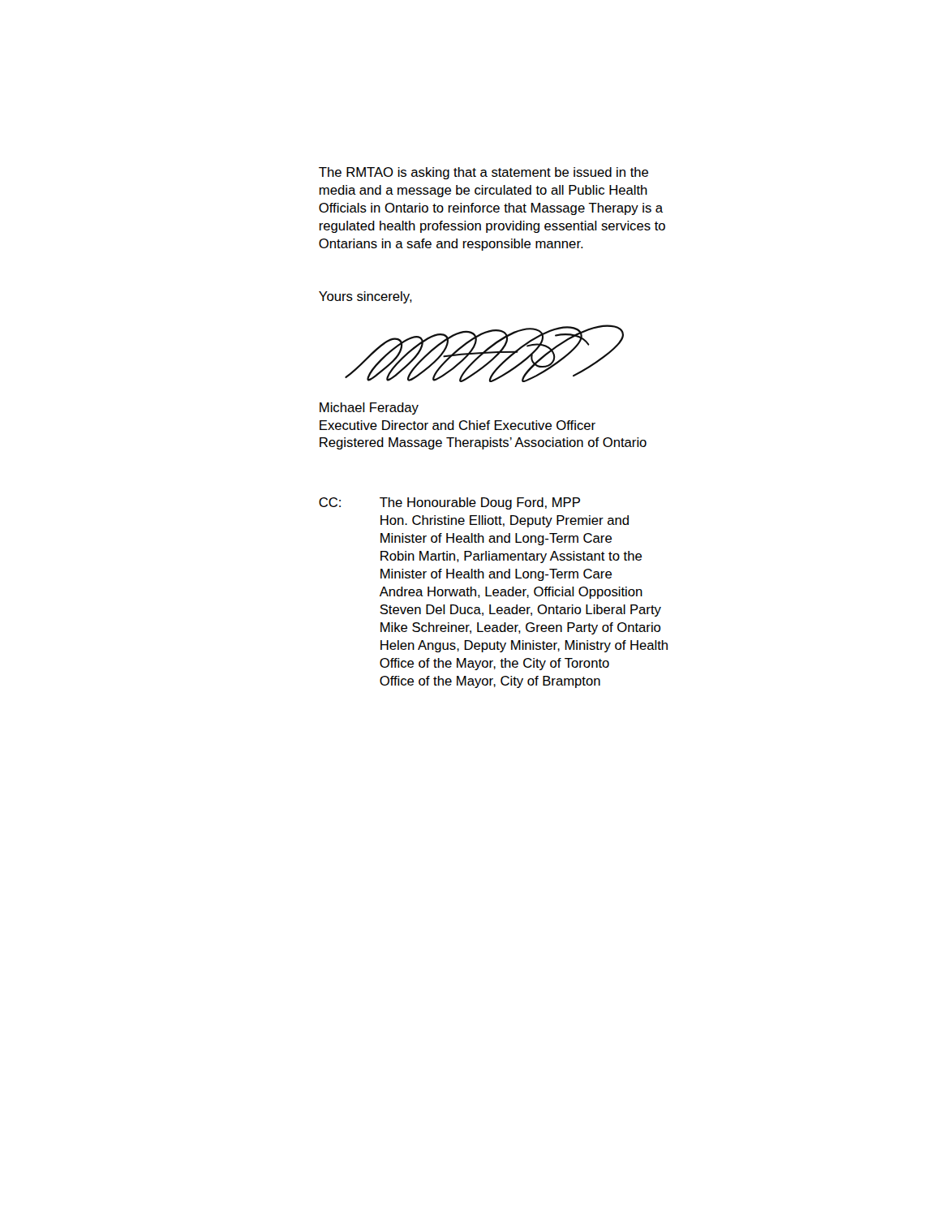The RMTAO is asking that a statement be issued in the media and a message be circulated to all Public Health Officials in Ontario to reinforce that Massage Therapy is a regulated health profession providing essential services to Ontarians in a safe and responsible manner.
Yours sincerely,
Michael Feraday
Executive Director and Chief Executive Officer
Registered Massage Therapists’ Association of Ontario
CC:
The Honourable Doug Ford, MPP
Hon. Christine Elliott, Deputy Premier and Minister of Health and Long-Term Care
Robin Martin, Parliamentary Assistant to the Minister of Health and Long-Term Care
Andrea Horwath, Leader, Official Opposition
Steven Del Duca, Leader, Ontario Liberal Party
Mike Schreiner, Leader, Green Party of Ontario
Helen Angus, Deputy Minister, Ministry of Health
Office of the Mayor, the City of Toronto
Office of the Mayor, City of Brampton